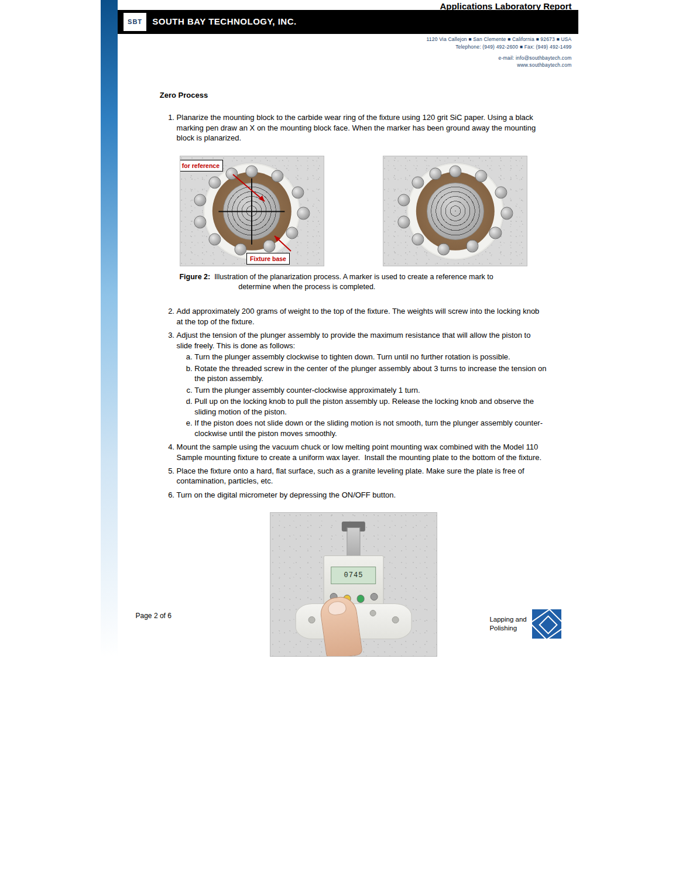SBT
SOUTH BAY TECHNOLOGY, INC.
Applications Laboratory Report
98
1120 Via Callejon ■ San Clemente ■ California ■ 92673 ■ USA
Telephone: (949) 492-2600 ■ Fax: (949) 492-1499
e-mail: info@southbaytech.com
www.southbaytech.com
Zero Process
Planarize the mounting block to the carbide wear ring of the fixture using 120 grit SiC paper. Using a black marking pen draw an X on the mounting block face. When the marker has been ground away the mounting block is planarized.
Marker for reference
Fixture base
Figure 2: Illustration of the planarization process. A marker is used to create a reference mark to determine when the process is completed.
Add approximately 200 grams of weight to the top of the fixture. The weights will screw into the locking knob at the top of the fixture.
Adjust the tension of the plunger assembly to provide the maximum resistance that will allow the piston to slide freely. This is done as follows:
Turn the plunger assembly clockwise to tighten down. Turn until no further rotation is possible.
Rotate the threaded screw in the center of the plunger assembly about 3 turns to increase the tension on the piston assembly.
Turn the plunger assembly counter-clockwise approximately 1 turn.
Pull up on the locking knob to pull the piston assembly up. Release the locking knob and observe the sliding motion of the piston.
If the piston does not slide down or the sliding motion is not smooth, turn the plunger assembly counter-clockwise until the piston moves smoothly.
Mount the sample using the vacuum chuck or low melting point mounting wax combined with the Model 110 Sample mounting fixture to create a uniform wax layer. Install the mounting plate to the bottom of the fixture.
Place the fixture onto a hard, flat surface, such as a granite leveling plate. Make sure the plate is free of contamination, particles, etc.
Turn on the digital micrometer by depressing the ON/OFF button.
0745
Page 2 of 6
Lapping and
Polishing